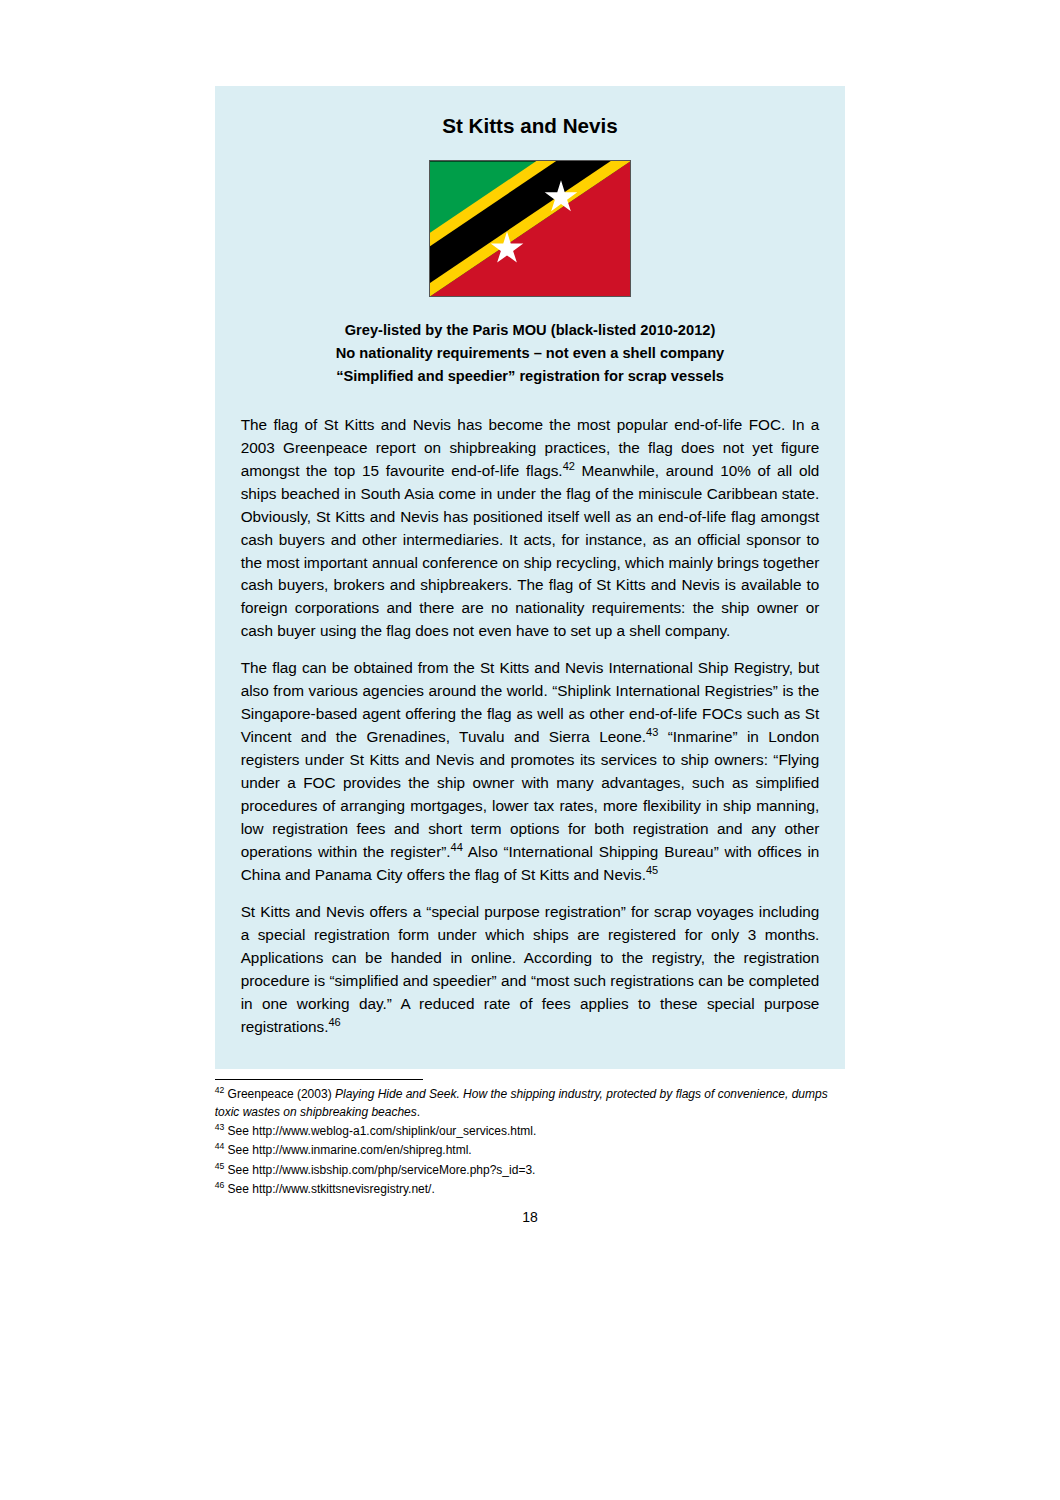St Kitts and Nevis
Grey-listed by the Paris MOU (black-listed 2010-2012)
No nationality requirements – not even a shell company
“Simplified and speedier” registration for scrap vessels
The flag of St Kitts and Nevis has become the most popular end-of-life FOC. In a 2003 Greenpeace report on shipbreaking practices, the flag does not yet figure amongst the top 15 favourite end-of-life flags.42 Meanwhile, around 10% of all old ships beached in South Asia come in under the flag of the miniscule Caribbean state. Obviously, St Kitts and Nevis has positioned itself well as an end-of-life flag amongst cash buyers and other intermediaries. It acts, for instance, as an official sponsor to the most important annual conference on ship recycling, which mainly brings together cash buyers, brokers and shipbreakers. The flag of St Kitts and Nevis is available to foreign corporations and there are no nationality requirements: the ship owner or cash buyer using the flag does not even have to set up a shell company.
The flag can be obtained from the St Kitts and Nevis International Ship Registry, but also from various agencies around the world. “Shiplink International Registries” is the Singapore-based agent offering the flag as well as other end-of-life FOCs such as St Vincent and the Grenadines, Tuvalu and Sierra Leone.43 “Inmarine” in London registers under St Kitts and Nevis and promotes its services to ship owners: “Flying under a FOC provides the ship owner with many advantages, such as simplified procedures of arranging mortgages, lower tax rates, more flexibility in ship manning, low registration fees and short term options for both registration and any other operations within the register”.44 Also “International Shipping Bureau” with offices in China and Panama City offers the flag of St Kitts and Nevis.45
St Kitts and Nevis offers a “special purpose registration” for scrap voyages including a special registration form under which ships are registered for only 3 months. Applications can be handed in online. According to the registry, the registration procedure is “simplified and speedier” and “most such registrations can be completed in one working day.” A reduced rate of fees applies to these special purpose registrations.46
42 Greenpeace (2003) Playing Hide and Seek. How the shipping industry, protected by flags of convenience, dumps toxic wastes on shipbreaking beaches.
43 See http://www.weblog-a1.com/shiplink/our_services.html.
44 See http://www.inmarine.com/en/shipreg.html.
45 See http://www.isbship.com/php/serviceMore.php?s_id=3.
46 See http://www.stkittsnevisregistry.net/.
18